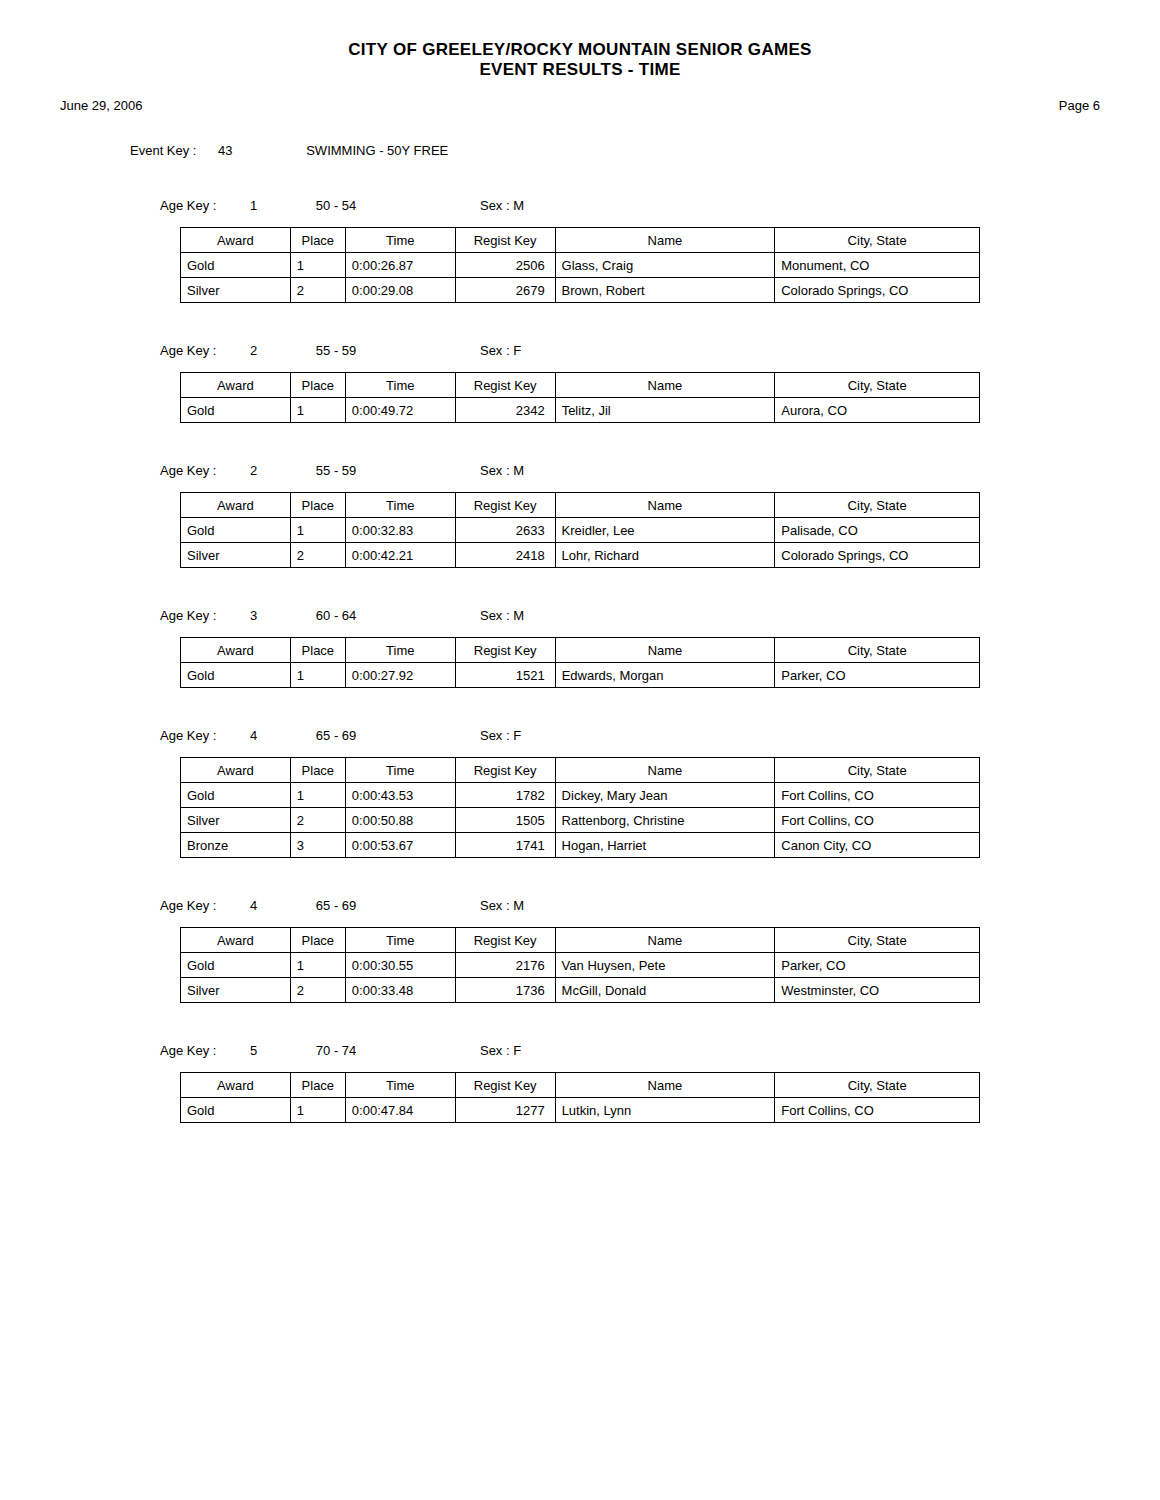CITY OF GREELEY/ROCKY MOUNTAIN SENIOR GAMES
EVENT RESULTS - TIME
June 29, 2006 Page 6
Event Key : 43 SWIMMING - 50Y FREE
Age Key : 1 50 - 54 Sex : M
| Award | Place | Time | Regist Key | Name | City, State |
| --- | --- | --- | --- | --- | --- |
| Gold | 1 | 0:00:26.87 | 2506 | Glass, Craig | Monument, CO |
| Silver | 2 | 0:00:29.08 | 2679 | Brown, Robert | Colorado Springs, CO |
Age Key : 2 55 - 59 Sex : F
| Award | Place | Time | Regist Key | Name | City, State |
| --- | --- | --- | --- | --- | --- |
| Gold | 1 | 0:00:49.72 | 2342 | Telitz, Jil | Aurora, CO |
Age Key : 2 55 - 59 Sex : M
| Award | Place | Time | Regist Key | Name | City, State |
| --- | --- | --- | --- | --- | --- |
| Gold | 1 | 0:00:32.83 | 2633 | Kreidler, Lee | Palisade, CO |
| Silver | 2 | 0:00:42.21 | 2418 | Lohr, Richard | Colorado Springs, CO |
Age Key : 3 60 - 64 Sex : M
| Award | Place | Time | Regist Key | Name | City, State |
| --- | --- | --- | --- | --- | --- |
| Gold | 1 | 0:00:27.92 | 1521 | Edwards, Morgan | Parker, CO |
Age Key : 4 65 - 69 Sex : F
| Award | Place | Time | Regist Key | Name | City, State |
| --- | --- | --- | --- | --- | --- |
| Gold | 1 | 0:00:43.53 | 1782 | Dickey, Mary Jean | Fort Collins, CO |
| Silver | 2 | 0:00:50.88 | 1505 | Rattenborg, Christine | Fort Collins, CO |
| Bronze | 3 | 0:00:53.67 | 1741 | Hogan, Harriet | Canon City, CO |
Age Key : 4 65 - 69 Sex : M
| Award | Place | Time | Regist Key | Name | City, State |
| --- | --- | --- | --- | --- | --- |
| Gold | 1 | 0:00:30.55 | 2176 | Van Huysen, Pete | Parker, CO |
| Silver | 2 | 0:00:33.48 | 1736 | McGill, Donald | Westminster, CO |
Age Key : 5 70 - 74 Sex : F
| Award | Place | Time | Regist Key | Name | City, State |
| --- | --- | --- | --- | --- | --- |
| Gold | 1 | 0:00:47.84 | 1277 | Lutkin, Lynn | Fort Collins, CO |